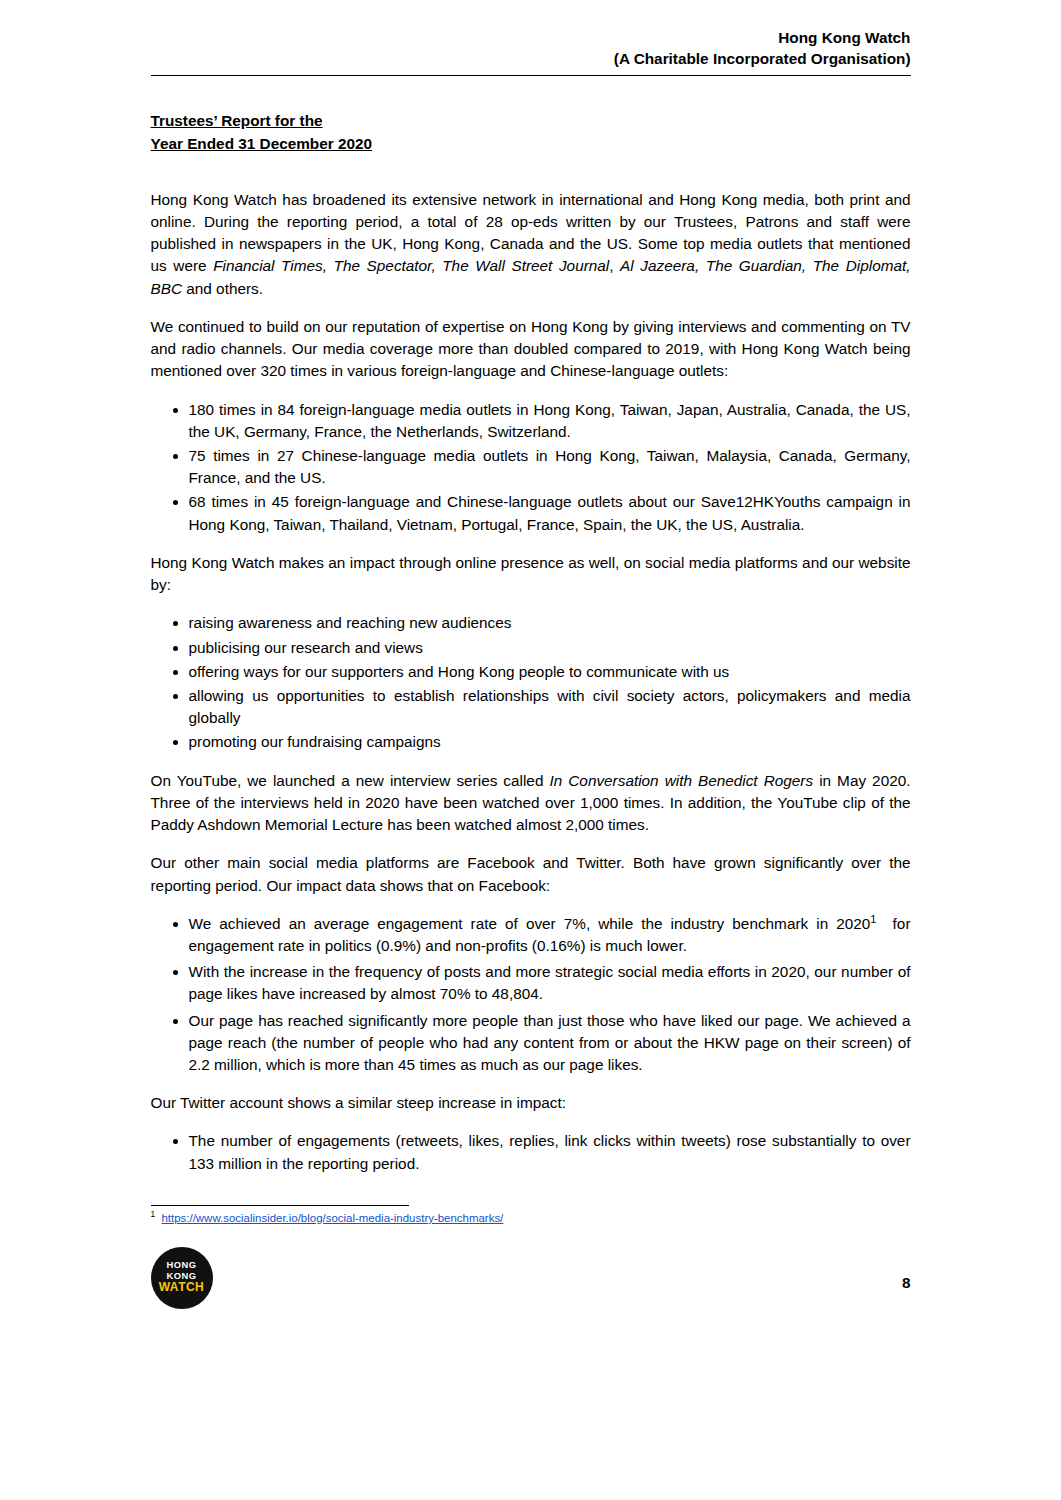Hong Kong Watch
(A Charitable Incorporated Organisation)
Trustees’ Report for the
Year Ended 31 December 2020
Hong Kong Watch has broadened its extensive network in international and Hong Kong media, both print and online. During the reporting period, a total of 28 op-eds written by our Trustees, Patrons and staff were published in newspapers in the UK, Hong Kong, Canada and the US. Some top media outlets that mentioned us were Financial Times, The Spectator, The Wall Street Journal, Al Jazeera, The Guardian, The Diplomat, BBC and others.
We continued to build on our reputation of expertise on Hong Kong by giving interviews and commenting on TV and radio channels. Our media coverage more than doubled compared to 2019, with Hong Kong Watch being mentioned over 320 times in various foreign-language and Chinese-language outlets:
180 times in 84 foreign-language media outlets in Hong Kong, Taiwan, Japan, Australia, Canada, the US, the UK, Germany, France, the Netherlands, Switzerland.
75 times in 27 Chinese-language media outlets in Hong Kong, Taiwan, Malaysia, Canada, Germany, France, and the US.
68 times in 45 foreign-language and Chinese-language outlets about our Save12HKYouths campaign in Hong Kong, Taiwan, Thailand, Vietnam, Portugal, France, Spain, the UK, the US, Australia.
Hong Kong Watch makes an impact through online presence as well, on social media platforms and our website by:
raising awareness and reaching new audiences
publicising our research and views
offering ways for our supporters and Hong Kong people to communicate with us
allowing us opportunities to establish relationships with civil society actors, policymakers and media globally
promoting our fundraising campaigns
On YouTube, we launched a new interview series called In Conversation with Benedict Rogers in May 2020. Three of the interviews held in 2020 have been watched over 1,000 times. In addition, the YouTube clip of the Paddy Ashdown Memorial Lecture has been watched almost 2,000 times.
Our other main social media platforms are Facebook and Twitter. Both have grown significantly over the reporting period. Our impact data shows that on Facebook:
We achieved an average engagement rate of over 7%, while the industry benchmark in 20201 for engagement rate in politics (0.9%) and non-profits (0.16%) is much lower.
With the increase in the frequency of posts and more strategic social media efforts in 2020, our number of page likes have increased by almost 70% to 48,804.
Our page has reached significantly more people than just those who have liked our page. We achieved a page reach (the number of people who had any content from or about the HKW page on their screen) of 2.2 million, which is more than 45 times as much as our page likes.
Our Twitter account shows a similar steep increase in impact:
The number of engagements (retweets, likes, replies, link clicks within tweets) rose substantially to over 133 million in the reporting period.
1 https://www.socialinsider.io/blog/social-media-industry-benchmarks/
HONG KONG WATCH
8